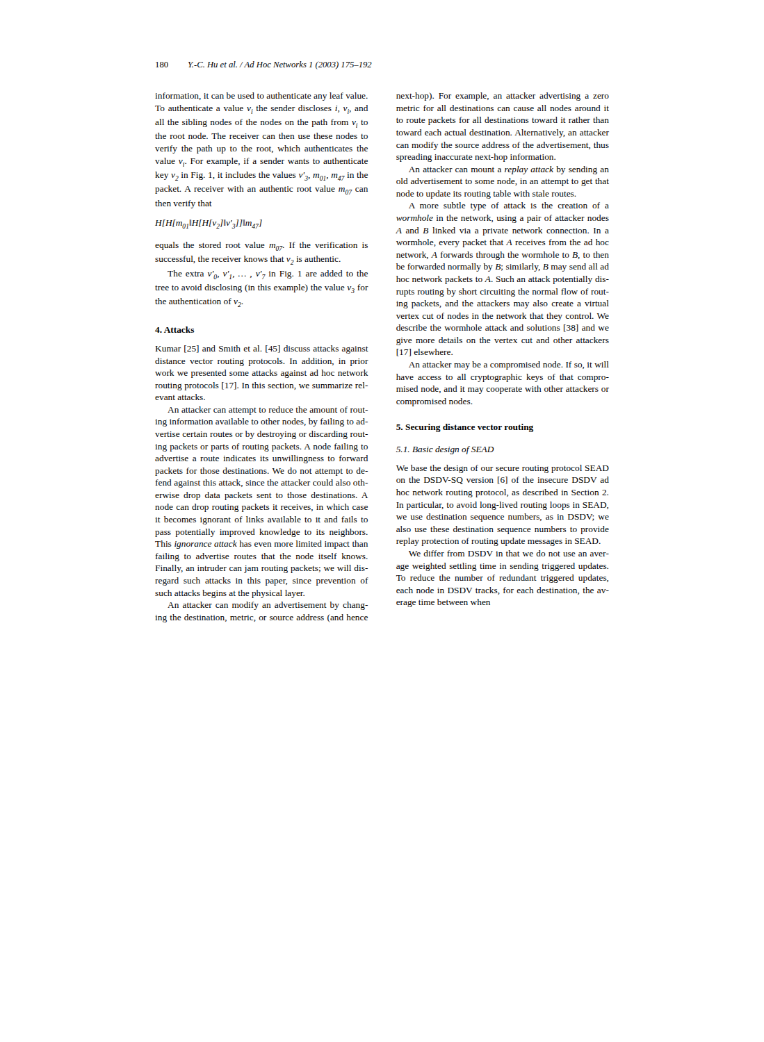180 Y.-C. Hu et al. / Ad Hoc Networks 1 (2003) 175–192
information, it can be used to authenticate any leaf value. To authenticate a value vi the sender discloses i, vi, and all the sibling nodes of the nodes on the path from vi to the root node. The receiver can then use these nodes to verify the path up to the root, which authenticates the value vi. For example, if a sender wants to authenticate key v2 in Fig. 1, it includes the values v′3, m01, m47 in the packet. A receiver with an authentic root value m07 can then verify that
H[H[m01‖H[H[v2]‖v′3]]‖m47]
equals the stored root value m07. If the verification is successful, the receiver knows that v2 is authentic.
The extra v′0, v′1, … , v′7 in Fig. 1 are added to the tree to avoid disclosing (in this example) the value v3 for the authentication of v2.
4. Attacks
Kumar [25] and Smith et al. [45] discuss attacks against distance vector routing protocols. In addition, in prior work we presented some attacks against ad hoc network routing protocols [17]. In this section, we summarize relevant attacks.
An attacker can attempt to reduce the amount of routing information available to other nodes, by failing to advertise certain routes or by destroying or discarding routing packets or parts of routing packets. A node failing to advertise a route indicates its unwillingness to forward packets for those destinations. We do not attempt to defend against this attack, since the attacker could also otherwise drop data packets sent to those destinations. A node can drop routing packets it receives, in which case it becomes ignorant of links available to it and fails to pass potentially improved knowledge to its neighbors. This ignorance attack has even more limited impact than failing to advertise routes that the node itself knows. Finally, an intruder can jam routing packets; we will disregard such attacks in this paper, since prevention of such attacks begins at the physical layer.
An attacker can modify an advertisement by changing the destination, metric, or source address (and hence next-hop). For example, an attacker advertising a zero metric for all destinations can cause all nodes around it to route packets for all destinations toward it rather than toward each actual destination. Alternatively, an attacker can modify the source address of the advertisement, thus spreading inaccurate next-hop information.
An attacker can mount a replay attack by sending an old advertisement to some node, in an attempt to get that node to update its routing table with stale routes.
A more subtle type of attack is the creation of a wormhole in the network, using a pair of attacker nodes A and B linked via a private network connection. In a wormhole, every packet that A receives from the ad hoc network, A forwards through the wormhole to B, to then be forwarded normally by B; similarly, B may send all ad hoc network packets to A. Such an attack potentially disrupts routing by short circuiting the normal flow of routing packets, and the attackers may also create a virtual vertex cut of nodes in the network that they control. We describe the wormhole attack and solutions [38] and we give more details on the vertex cut and other attackers [17] elsewhere.
An attacker may be a compromised node. If so, it will have access to all cryptographic keys of that compromised node, and it may cooperate with other attackers or compromised nodes.
5. Securing distance vector routing
5.1. Basic design of SEAD
We base the design of our secure routing protocol SEAD on the DSDV-SQ version [6] of the insecure DSDV ad hoc network routing protocol, as described in Section 2. In particular, to avoid long-lived routing loops in SEAD, we use destination sequence numbers, as in DSDV; we also use these destination sequence numbers to provide replay protection of routing update messages in SEAD.
We differ from DSDV in that we do not use an average weighted settling time in sending triggered updates. To reduce the number of redundant triggered updates, each node in DSDV tracks, for each destination, the average time between when